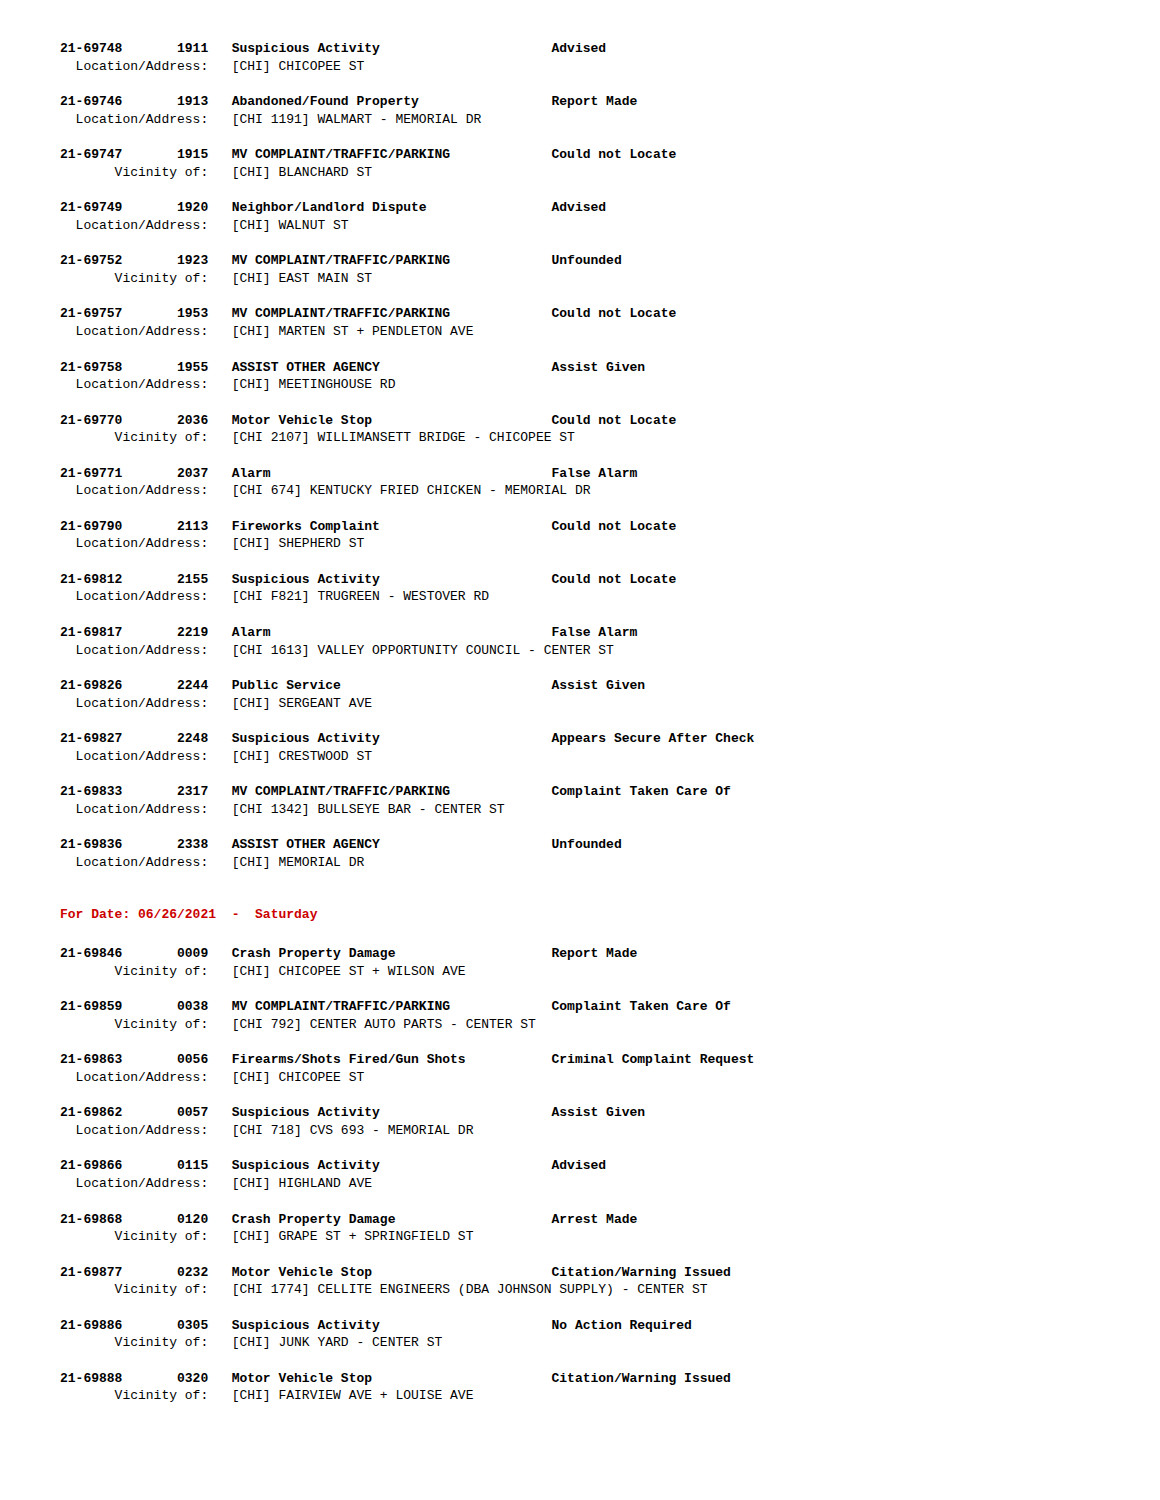21-69748 1911 Suspicious Activity Advised
Location/Address: [CHI] CHICOPEE ST
21-69746 1913 Abandoned/Found Property Report Made
Location/Address: [CHI 1191] WALMART - MEMORIAL DR
21-69747 1915 MV COMPLAINT/TRAFFIC/PARKING Could not Locate
Vicinity of: [CHI] BLANCHARD ST
21-69749 1920 Neighbor/Landlord Dispute Advised
Location/Address: [CHI] WALNUT ST
21-69752 1923 MV COMPLAINT/TRAFFIC/PARKING Unfounded
Vicinity of: [CHI] EAST MAIN ST
21-69757 1953 MV COMPLAINT/TRAFFIC/PARKING Could not Locate
Location/Address: [CHI] MARTEN ST + PENDLETON AVE
21-69758 1955 ASSIST OTHER AGENCY Assist Given
Location/Address: [CHI] MEETINGHOUSE RD
21-69770 2036 Motor Vehicle Stop Could not Locate
Vicinity of: [CHI 2107] WILLIMANSETT BRIDGE - CHICOPEE ST
21-69771 2037 Alarm False Alarm
Location/Address: [CHI 674] KENTUCKY FRIED CHICKEN - MEMORIAL DR
21-69790 2113 Fireworks Complaint Could not Locate
Location/Address: [CHI] SHEPHERD ST
21-69812 2155 Suspicious Activity Could not Locate
Location/Address: [CHI F821] TRUGREEN - WESTOVER RD
21-69817 2219 Alarm False Alarm
Location/Address: [CHI 1613] VALLEY OPPORTUNITY COUNCIL - CENTER ST
21-69826 2244 Public Service Assist Given
Location/Address: [CHI] SERGEANT AVE
21-69827 2248 Suspicious Activity Appears Secure After Check
Location/Address: [CHI] CRESTWOOD ST
21-69833 2317 MV COMPLAINT/TRAFFIC/PARKING Complaint Taken Care Of
Location/Address: [CHI 1342] BULLSEYE BAR - CENTER ST
21-69836 2338 ASSIST OTHER AGENCY Unfounded
Location/Address: [CHI] MEMORIAL DR
For Date: 06/26/2021 - Saturday
21-69846 0009 Crash Property Damage Report Made
Vicinity of: [CHI] CHICOPEE ST + WILSON AVE
21-69859 0038 MV COMPLAINT/TRAFFIC/PARKING Complaint Taken Care Of
Vicinity of: [CHI 792] CENTER AUTO PARTS - CENTER ST
21-69863 0056 Firearms/Shots Fired/Gun Shots Criminal Complaint Request
Location/Address: [CHI] CHICOPEE ST
21-69862 0057 Suspicious Activity Assist Given
Location/Address: [CHI 718] CVS 693 - MEMORIAL DR
21-69866 0115 Suspicious Activity Advised
Location/Address: [CHI] HIGHLAND AVE
21-69868 0120 Crash Property Damage Arrest Made
Vicinity of: [CHI] GRAPE ST + SPRINGFIELD ST
21-69877 0232 Motor Vehicle Stop Citation/Warning Issued
Vicinity of: [CHI 1774] CELLITE ENGINEERS (DBA JOHNSON SUPPLY) - CENTER ST
21-69886 0305 Suspicious Activity No Action Required
Vicinity of: [CHI] JUNK YARD - CENTER ST
21-69888 0320 Motor Vehicle Stop Citation/Warning Issued
Vicinity of: [CHI] FAIRVIEW AVE + LOUISE AVE